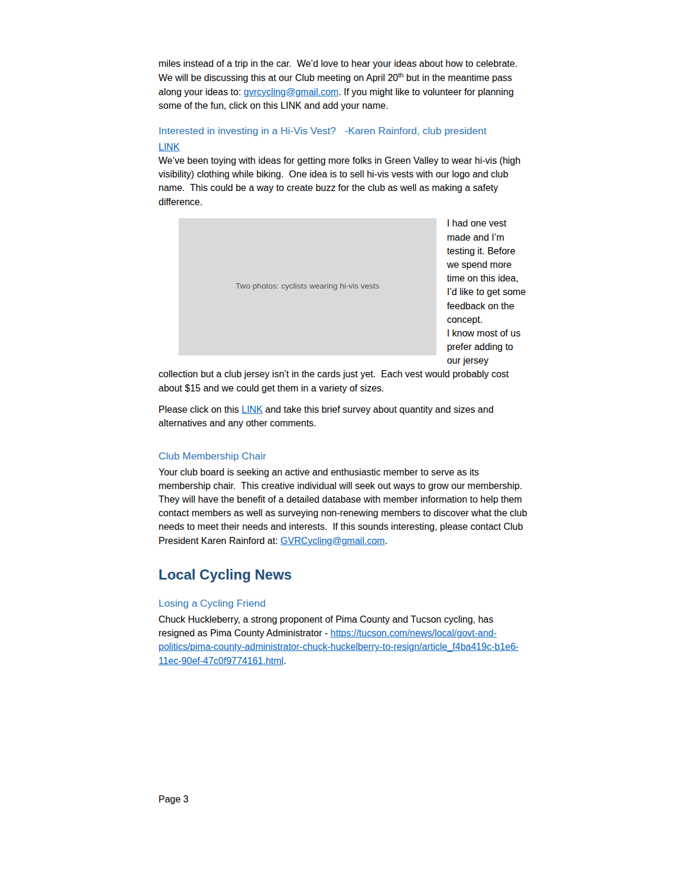miles instead of a trip in the car. We’d love to hear your ideas about how to celebrate. We will be discussing this at our Club meeting on April 20th but in the meantime pass along your ideas to: gvrcycling@gmail.com. If you might like to volunteer for planning some of the fun, click on this LINK and add your name.
Interested in investing in a Hi-Vis Vest? -Karen Rainford, club president
LINK
We’ve been toying with ideas for getting more folks in Green Valley to wear hi-vis (high visibility) clothing while biking. One idea is to sell hi-vis vests with our logo and club name. This could be a way to create buzz for the club as well as making a safety difference.
I had one vest made and I’m testing it. Before we spend more time on this idea, I’d like to get some feedback on the concept.
I know most of us prefer adding to our jersey collection but a club jersey isn’t in the cards just yet. Each vest would probably cost about $15 and we could get them in a variety of sizes.
Please click on this LINK and take this brief survey about quantity and sizes and alternatives and any other comments.
Club Membership Chair
Your club board is seeking an active and enthusiastic member to serve as its membership chair. This creative individual will seek out ways to grow our membership. They will have the benefit of a detailed database with member information to help them contact members as well as surveying non-renewing members to discover what the club needs to meet their needs and interests. If this sounds interesting, please contact Club President Karen Rainford at: GVRCycling@gmail.com.
Local Cycling News
Losing a Cycling Friend
Chuck Huckleberry, a strong proponent of Pima County and Tucson cycling, has resigned as Pima County Administrator - https://tucson.com/news/local/govt-and-politics/pima-county-administrator-chuck-huckelberry-to-resign/article_f4ba419c-b1e6-11ec-90ef-47c0f9774161.html.
Page 3